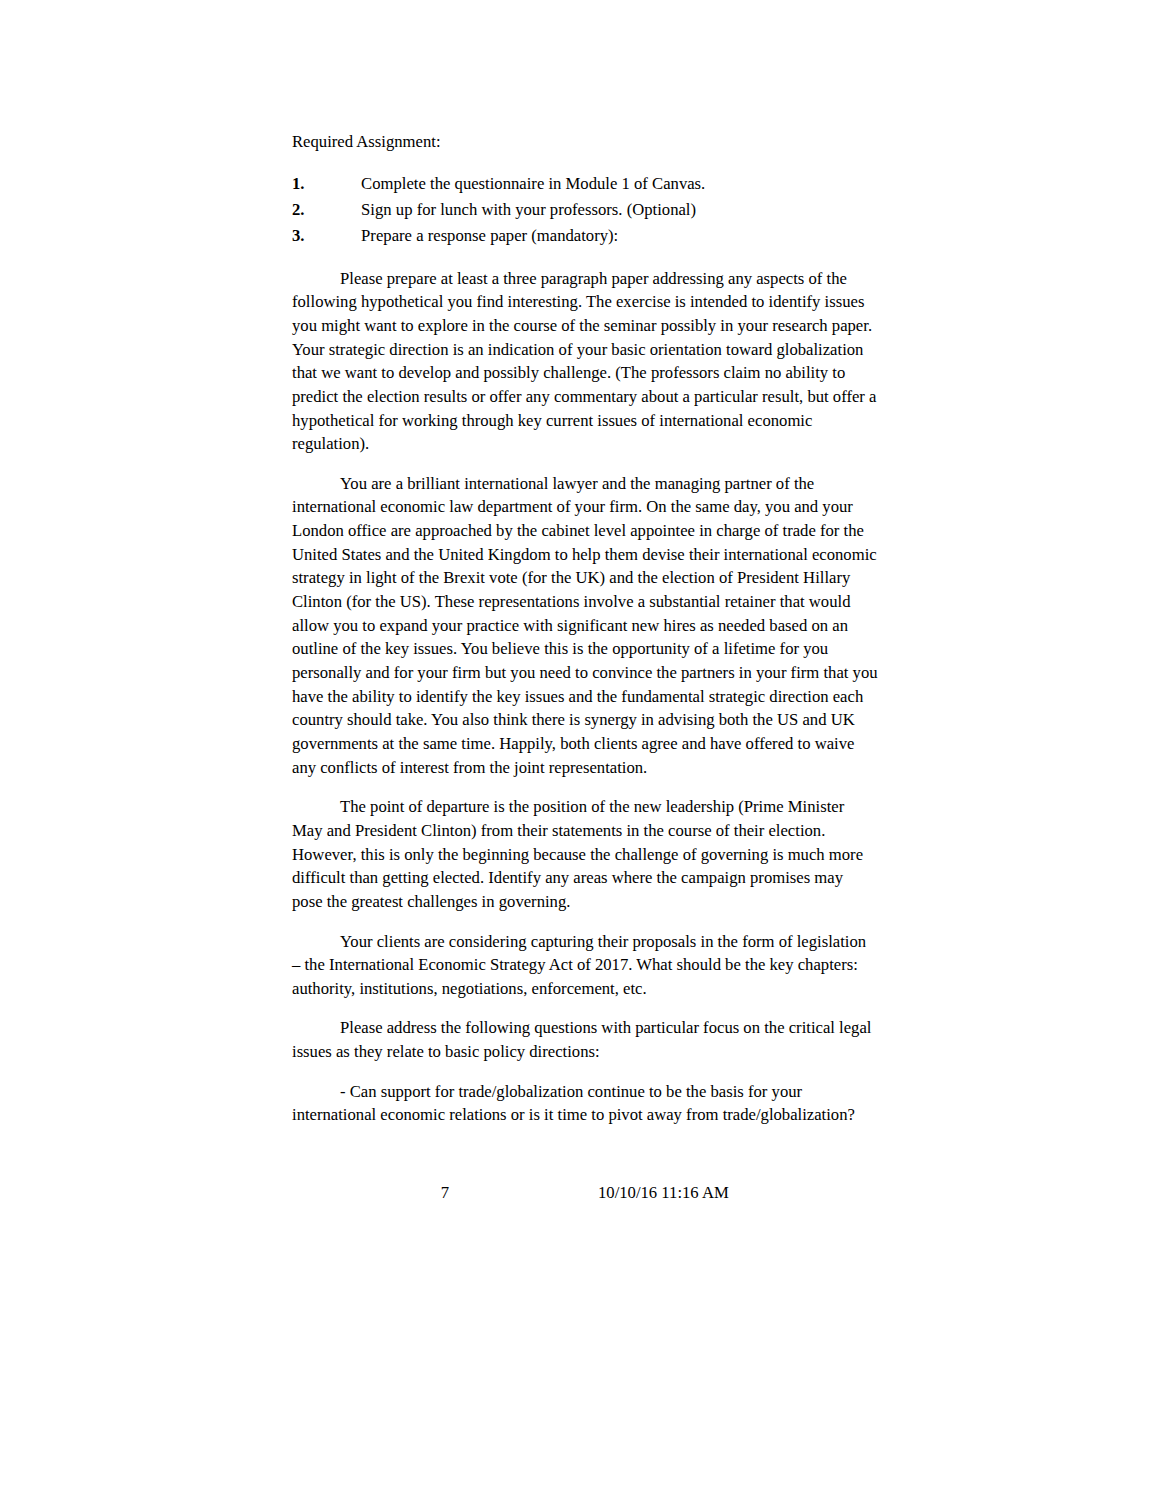Required Assignment:
1. Complete the questionnaire in Module 1 of Canvas.
2. Sign up for lunch with your professors. (Optional)
3. Prepare a response paper (mandatory):
Please prepare at least a three paragraph paper addressing any aspects of the following hypothetical you find interesting. The exercise is intended to identify issues you might want to explore in the course of the seminar possibly in your research paper. Your strategic direction is an indication of your basic orientation toward globalization that we want to develop and possibly challenge. (The professors claim no ability to predict the election results or offer any commentary about a particular result, but offer a hypothetical for working through key current issues of international economic regulation).
You are a brilliant international lawyer and the managing partner of the international economic law department of your firm. On the same day, you and your London office are approached by the cabinet level appointee in charge of trade for the United States and the United Kingdom to help them devise their international economic strategy in light of the Brexit vote (for the UK) and the election of President Hillary Clinton (for the US). These representations involve a substantial retainer that would allow you to expand your practice with significant new hires as needed based on an outline of the key issues. You believe this is the opportunity of a lifetime for you personally and for your firm but you need to convince the partners in your firm that you have the ability to identify the key issues and the fundamental strategic direction each country should take. You also think there is synergy in advising both the US and UK governments at the same time. Happily, both clients agree and have offered to waive any conflicts of interest from the joint representation.
The point of departure is the position of the new leadership (Prime Minister May and President Clinton) from their statements in the course of their election. However, this is only the beginning because the challenge of governing is much more difficult than getting elected. Identify any areas where the campaign promises may pose the greatest challenges in governing.
Your clients are considering capturing their proposals in the form of legislation – the International Economic Strategy Act of 2017. What should be the key chapters: authority, institutions, negotiations, enforcement, etc.
Please address the following questions with particular focus on the critical legal issues as they relate to basic policy directions:
- Can support for trade/globalization continue to be the basis for your international economic relations or is it time to pivot away from trade/globalization?
7 10/10/16 11:16 AM